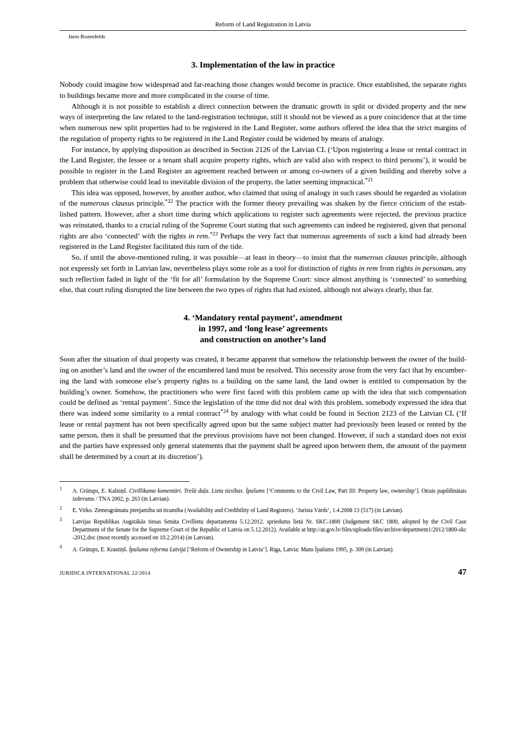Reform of Land Registration in Latvia
Janis Rozenfelds
3. Implementation of the law in practice
Nobody could imagine how widespread and far-reaching those changes would become in practice. Once established, the separate rights to buildings became more and more complicated in the course of time.
Although it is not possible to establish a direct connection between the dramatic growth in split or divided property and the new ways of interpreting the law related to the land-registration technique, still it should not be viewed as a pure coincidence that at the time when numerous new split properties had to be registered in the Land Register, some authors offered the idea that the strict margins of the regulation of property rights to be registered in the Land Register could be widened by means of analogy.
For instance, by applying disposition as described in Section 2126 of the Latvian CL (‘Upon registering a lease or rental contract in the Land Register, the lessee or a tenant shall acquire property rights, which are valid also with respect to third persons’), it would be possible to register in the Land Register an agreement reached between or among co-owners of a given building and thereby solve a problem that otherwise could lead to inevitable division of the property, the latter seeming impractical.*21
This idea was opposed, however, by another author, who claimed that using of analogy in such cases should be regarded as violation of the numerous clausus principle.*22 The practice with the former theory prevailing was shaken by the fierce criticism of the established pattern. However, after a short time during which applications to register such agreements were rejected, the previous practice was reinstated, thanks to a crucial ruling of the Supreme Court stating that such agreements can indeed be registered, given that personal rights are also ‘connected’ with the rights in rem.*23 Perhaps the very fact that numerous agreements of such a kind had already been registered in the Land Register facilitated this turn of the tide.
So, if until the above-mentioned ruling, it was possible—at least in theory—to insist that the numerous clausus principle, although not expressly set forth in Latvian law, nevertheless plays some role as a tool for distinction of rights in rem from rights in personam, any such reflection faded in light of the ‘fit for all’ formulation by the Supreme Court: since almost anything is ‘connected’ to something else, that court ruling disrupted the line between the two types of rights that had existed, although not always clearly, thus far.
4. ‘Mandatory rental payment’, amendment
in 1997, and ‘long lease’ agreements
and construction on another’s land
Soon after the situation of dual property was created, it became apparent that somehow the relationship between the owner of the building on another’s land and the owner of the encumbered land must be resolved. This necessity arose from the very fact that by encumbering the land with someone else’s property rights to a building on the same land, the land owner is entitled to compensation by the building’s owner. Somehow, the practitioners who were first faced with this problem came up with the idea that such compensation could be defined as ‘rental payment’. Since the legislation of the time did not deal with this problem, somebody expressed the idea that there was indeed some similarity to a rental contract*24 by analogy with what could be found in Section 2123 of the Latvian CL (‘If lease or rental payment has not been specifically agreed upon but the same subject matter had previously been leased or rented by the same person, then it shall be presumed that the previous provisions have not been changed. However, if such a standard does not exist and the parties have expressed only general statements that the payment shall be agreed upon between them, the amount of the payment shall be determined by a court at its discretion’).
A. Grūtups, E. Kalniņš. Civillikuma komentāri. Trešā daļa. Lietu tiesības. Īpašums [‘Comments to the Civil Law, Part III: Property law, ownership’]. Otrais papildinātais izdevums / TNA 2002, p. 263 (in Latvian).
E. Virko. Zemesgrāmatu pieejamība un ticamība (Availability and Credibility of Land Registers). ‘Jurista Vārds’, 1.4.2008 13 (517) (in Latvian).
Latvijas Republikas Augstākās tiesas Senāta Civillietu departamenta 5.12.2012. spriedums lietā Nr. SKC-1800 (Judgement SKC 1800, adopted by the Civil Case Department of the Senate for the Supreme Court of the Republic of Latvia on 5.12.2012). Available at http://at.gov.lv/files/uploads/files/archive/department1/2012/1800-skc-2012.doc (most recently accessed on 10.2.2014) (in Latvian).
A. Grūtups, E. Krastiņš. Īpašuma reforma Latvijā [‘Reform of Ownership in Latvia’]. Riga, Latvia: Mans Īpašums 1995, p. 309 (in Latvian).
JURIDICA INTERNATIONAL 22/2014 47